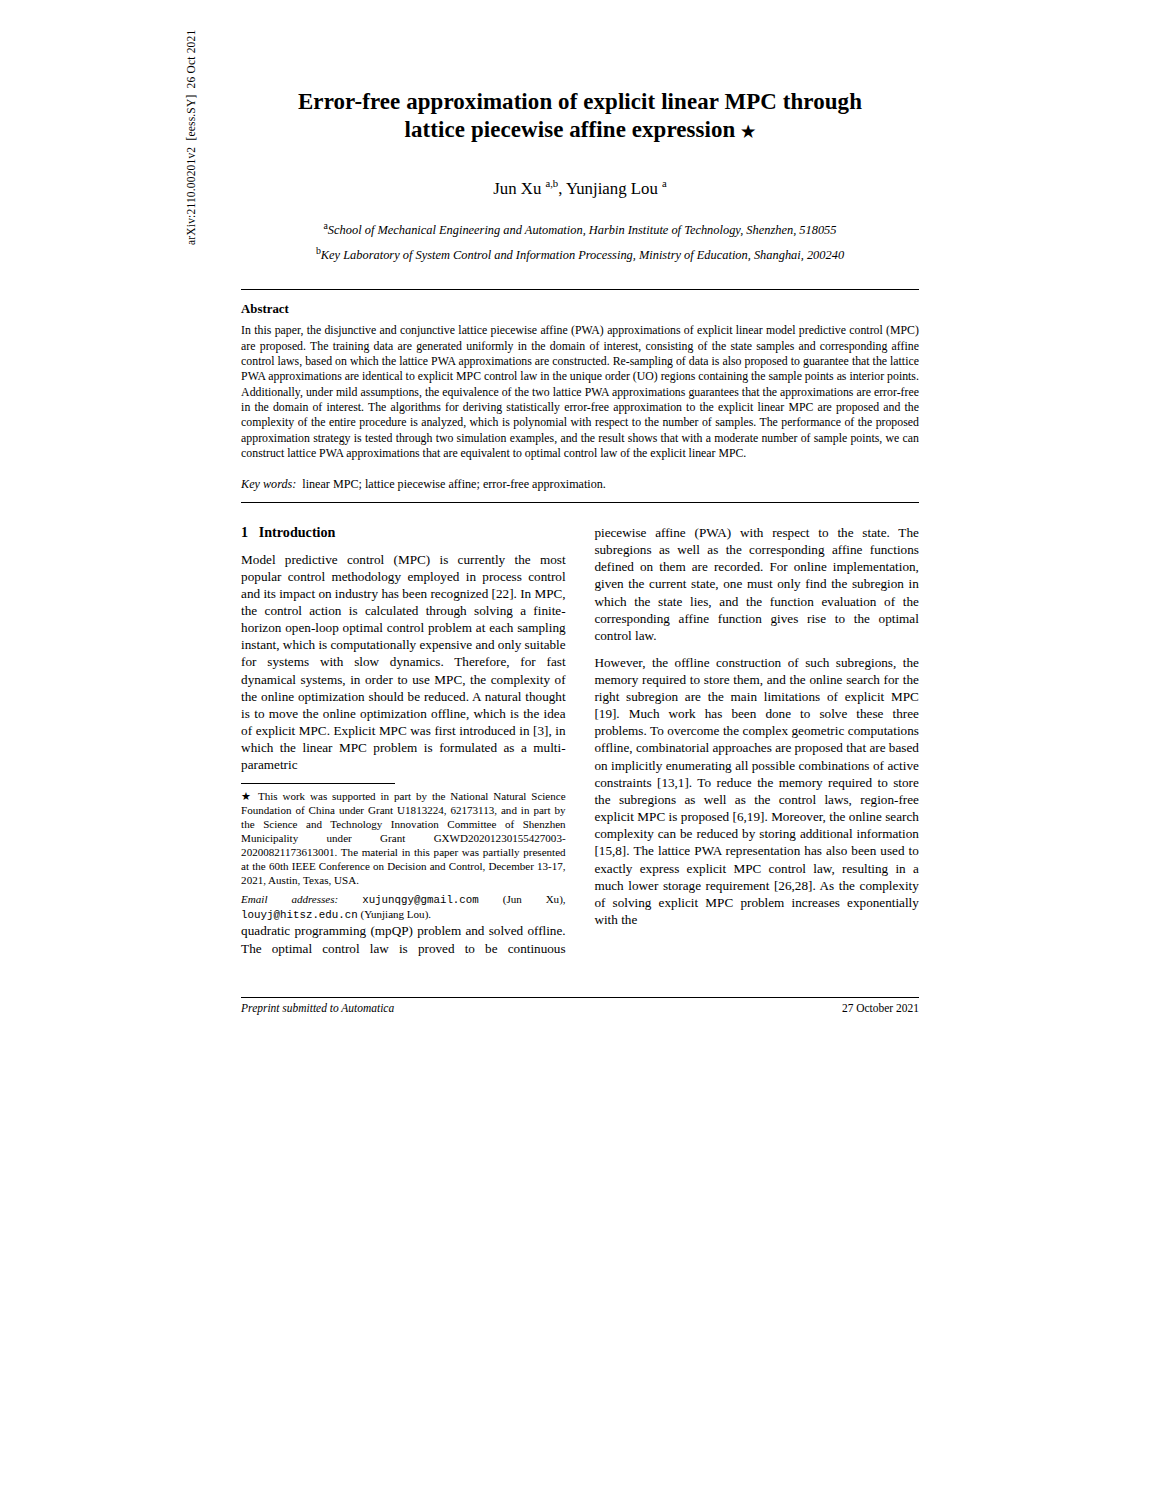arXiv:2110.00201v2 [eess.SY] 26 Oct 2021
Error-free approximation of explicit linear MPC through
lattice piecewise affine expression ★
Jun Xu a,b, Yunjiang Lou a
aSchool of Mechanical Engineering and Automation, Harbin Institute of Technology, Shenzhen, 518055
bKey Laboratory of System Control and Information Processing, Ministry of Education, Shanghai, 200240
Abstract
In this paper, the disjunctive and conjunctive lattice piecewise affine (PWA) approximations of explicit linear model predictive control (MPC) are proposed. The training data are generated uniformly in the domain of interest, consisting of the state samples and corresponding affine control laws, based on which the lattice PWA approximations are constructed. Re-sampling of data is also proposed to guarantee that the lattice PWA approximations are identical to explicit MPC control law in the unique order (UO) regions containing the sample points as interior points. Additionally, under mild assumptions, the equivalence of the two lattice PWA approximations guarantees that the approximations are error-free in the domain of interest. The algorithms for deriving statistically error-free approximation to the explicit linear MPC are proposed and the complexity of the entire procedure is analyzed, which is polynomial with respect to the number of samples. The performance of the proposed approximation strategy is tested through two simulation examples, and the result shows that with a moderate number of sample points, we can construct lattice PWA approximations that are equivalent to optimal control law of the explicit linear MPC.
Key words: linear MPC; lattice piecewise affine; error-free approximation.
1 Introduction
Model predictive control (MPC) is currently the most popular control methodology employed in process control and its impact on industry has been recognized [22]. In MPC, the control action is calculated through solving a finite-horizon open-loop optimal control problem at each sampling instant, which is computationally expensive and only suitable for systems with slow dynamics. Therefore, for fast dynamical systems, in order to use MPC, the complexity of the online optimization should be reduced. A natural thought is to move the online optimization offline, which is the idea of explicit MPC. Explicit MPC was first introduced in [3], in which the linear MPC problem is formulated as a multi-parametric
★ This work was supported in part by the National Natural Science Foundation of China under Grant U1813224, 62173113, and in part by the Science and Technology Innovation Committee of Shenzhen Municipality under Grant GXWD20201230155427003-20200821173613001. The material in this paper was partially presented at the 60th IEEE Conference on Decision and Control, December 13-17, 2021, Austin, Texas, USA.
Email addresses: xujunqgy@gmail.com (Jun Xu), louyj@hitsz.edu.cn (Yunjiang Lou).
quadratic programming (mpQP) problem and solved offline. The optimal control law is proved to be continuous piecewise affine (PWA) with respect to the state. The subregions as well as the corresponding affine functions defined on them are recorded. For online implementation, given the current state, one must only find the subregion in which the state lies, and the function evaluation of the corresponding affine function gives rise to the optimal control law.
However, the offline construction of such subregions, the memory required to store them, and the online search for the right subregion are the main limitations of explicit MPC [19]. Much work has been done to solve these three problems. To overcome the complex geometric computations offline, combinatorial approaches are proposed that are based on implicitly enumerating all possible combinations of active constraints [13,1]. To reduce the memory required to store the subregions as well as the control laws, region-free explicit MPC is proposed [6,19]. Moreover, the online search complexity can be reduced by storing additional information [15,8]. The lattice PWA representation has also been used to exactly express explicit MPC control law, resulting in a much lower storage requirement [26,28]. As the complexity of solving explicit MPC problem increases exponentially with the
Preprint submitted to Automatica
27 October 2021